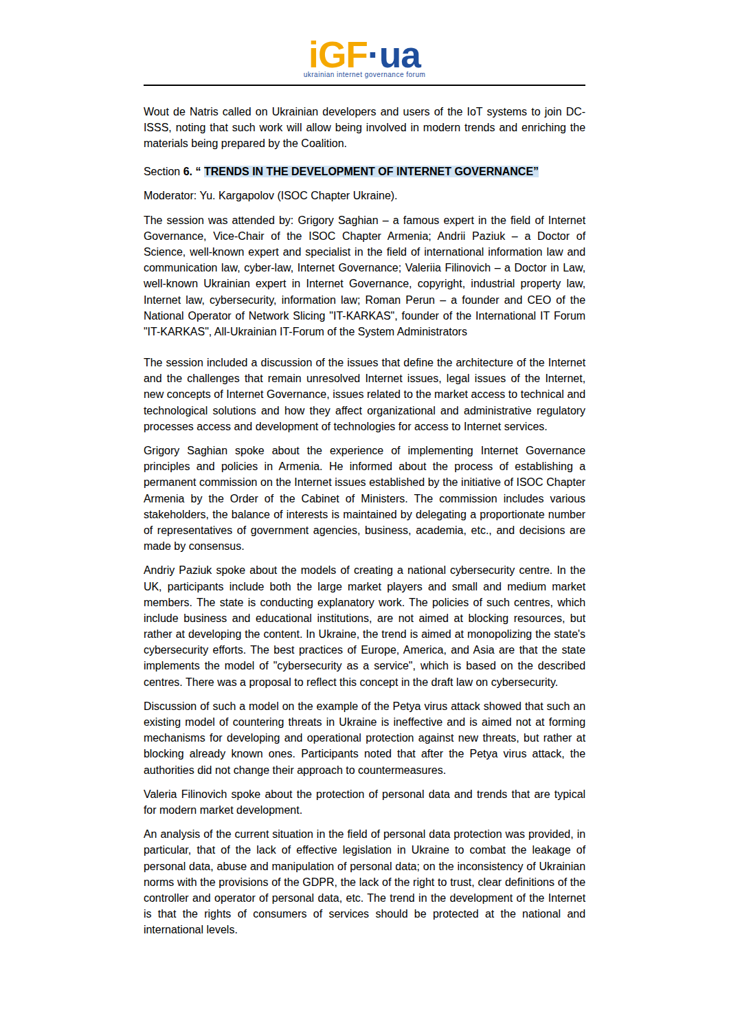iGF·ua
ukrainian internet governance forum
Wout de Natris called on Ukrainian developers and users of the IoT systems to join DC-ISSS, noting that such work will allow being involved in modern trends and enriching the materials being prepared by the Coalition.
Section 6. “ TRENDS IN THE DEVELOPMENT OF INTERNET GOVERNANCE”
Moderator: Yu. Kargapolov (ISOC Chapter Ukraine).
The session was attended by: Grigory Saghian – a famous expert in the field of Internet Governance, Vice-Chair of the ISOC Chapter Armenia; Andrii Paziuk – a Doctor of Science, well-known expert and specialist in the field of international information law and communication law, cyber-law, Internet Governance; Valeriia Filinovich – a Doctor in Law, well-known Ukrainian expert in Internet Governance, copyright, industrial property law, Internet law, cybersecurity, information law; Roman Perun – a founder and CEO of the National Operator of Network Slicing "IT-KARKAS", founder of the International IT Forum "IT-KARKAS", All-Ukrainian IT-Forum of the System Administrators
The session included a discussion of the issues that define the architecture of the Internet and the challenges that remain unresolved Internet issues, legal issues of the Internet, new concepts of Internet Governance, issues related to the market access to technical and technological solutions and how they affect organizational and administrative regulatory processes access and development of technologies for access to Internet services.
Grigory Saghian spoke about the experience of implementing Internet Governance principles and policies in Armenia. He informed about the process of establishing a permanent commission on the Internet issues established by the initiative of ISOC Chapter Armenia by the Order of the Cabinet of Ministers. The commission includes various stakeholders, the balance of interests is maintained by delegating a proportionate number of representatives of government agencies, business, academia, etc., and decisions are made by consensus.
Andriy Paziuk spoke about the models of creating a national cybersecurity centre. In the UK, participants include both the large market players and small and medium market members. The state is conducting explanatory work. The policies of such centres, which include business and educational institutions, are not aimed at blocking resources, but rather at developing the content. In Ukraine, the trend is aimed at monopolizing the state's cybersecurity efforts. The best practices of Europe, America, and Asia are that the state implements the model of "cybersecurity as a service", which is based on the described centres. There was a proposal to reflect this concept in the draft law on cybersecurity.
Discussion of such a model on the example of the Petya virus attack showed that such an existing model of countering threats in Ukraine is ineffective and is aimed not at forming mechanisms for developing and operational protection against new threats, but rather at blocking already known ones. Participants noted that after the Petya virus attack, the authorities did not change their approach to countermeasures.
Valeria Filinovich spoke about the protection of personal data and trends that are typical for modern market development.
An analysis of the current situation in the field of personal data protection was provided, in particular, that of the lack of effective legislation in Ukraine to combat the leakage of personal data, abuse and manipulation of personal data; on the inconsistency of Ukrainian norms with the provisions of the GDPR, the lack of the right to trust, clear definitions of the controller and operator of personal data, etc. The trend in the development of the Internet is that the rights of consumers of services should be protected at the national and international levels.